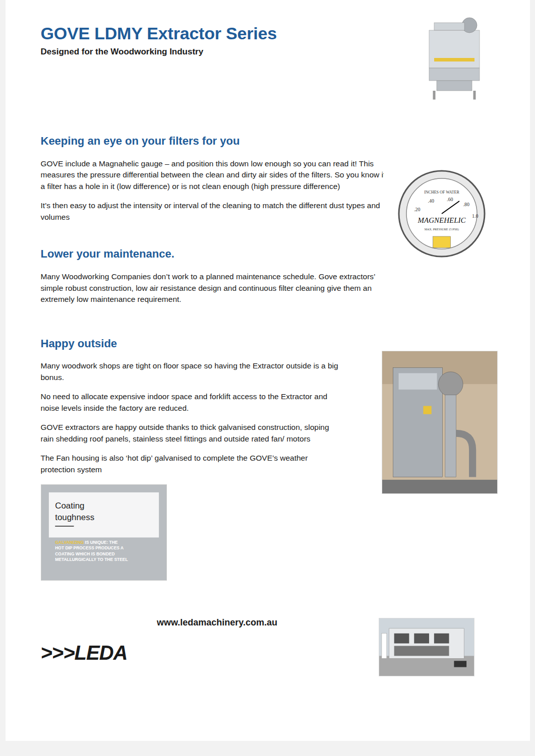GOVE LDMY Extractor Series
Designed for the Woodworking Industry
Keeping an eye on your filters for you
GOVE include a Magnahelic gauge – and position this down low enough so you can read it! This measures the pressure differential between the clean and dirty air sides of the filters. So you know if a filter has a hole in it (low difference) or is not clean enough (high pressure difference)
It’s then easy to adjust the intensity or interval of the cleaning to match the different dust types and volumes
Lower your maintenance.
Many Woodworking Companies don’t work to a planned maintenance schedule. Gove extractors’ simple robust construction, low air resistance design and continuous filter cleaning give them an extremely low maintenance requirement.
Happy outside
Many woodwork shops are tight on floor space so having the Extractor outside is a big bonus.
No need to allocate expensive indoor space and forklift access to the Extractor and noise levels inside the factory are reduced.
GOVE extractors are happy outside thanks to thick galvanised construction, sloping rain shedding roof panels, stainless steel fittings and outside rated fan/ motors
The Fan housing is also ‘hot dip’ galvanised to complete the GOVE’s weather protection system
www.ledamachinery.com.au
>>>LEDA